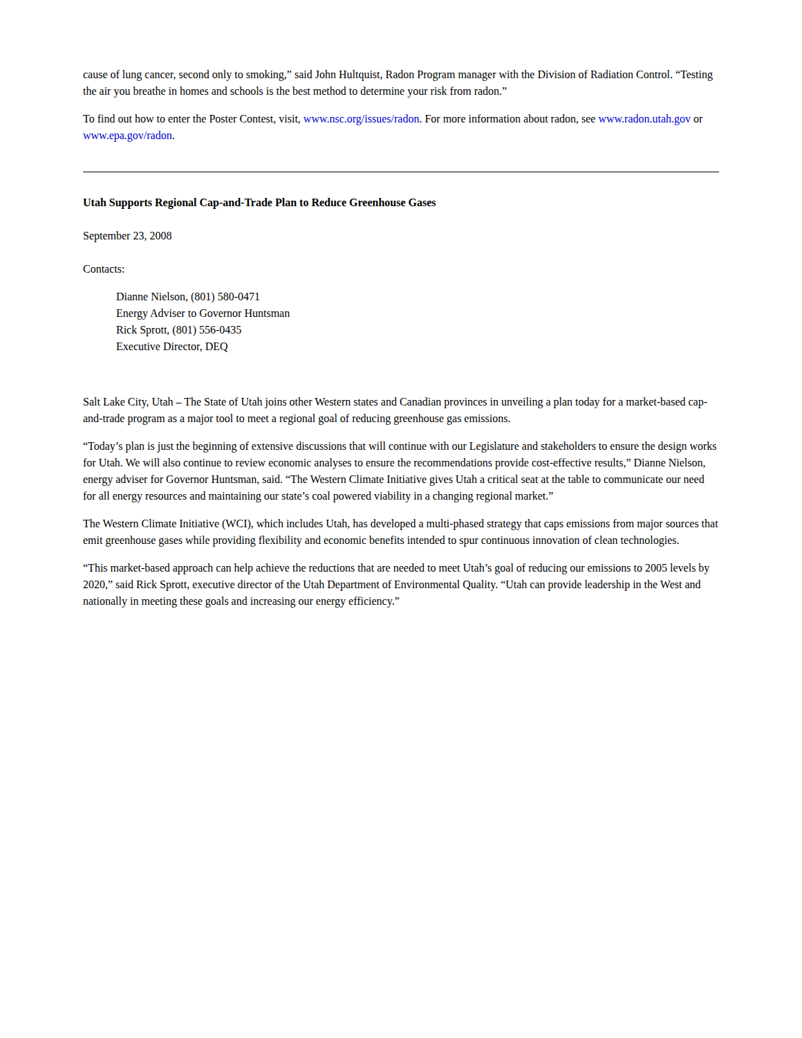cause of lung cancer, second only to smoking,” said John Hultquist, Radon Program manager with the Division of Radiation Control. “Testing the air you breathe in homes and schools is the best method to determine your risk from radon.”
To find out how to enter the Poster Contest, visit, www.nsc.org/issues/radon. For more information about radon, see www.radon.utah.gov or www.epa.gov/radon.
Utah Supports Regional Cap-and-Trade Plan to Reduce Greenhouse Gases
September 23, 2008
Contacts:
Dianne Nielson, (801) 580-0471
Energy Adviser to Governor Huntsman
Rick Sprott, (801) 556-0435
Executive Director, DEQ
Salt Lake City, Utah – The State of Utah joins other Western states and Canadian provinces in unveiling a plan today for a market-based cap-and-trade program as a major tool to meet a regional goal of reducing greenhouse gas emissions.
“Today’s plan is just the beginning of extensive discussions that will continue with our Legislature and stakeholders to ensure the design works for Utah. We will also continue to review economic analyses to ensure the recommendations provide cost-effective results,” Dianne Nielson, energy adviser for Governor Huntsman, said. “The Western Climate Initiative gives Utah a critical seat at the table to communicate our need for all energy resources and maintaining our state’s coal powered viability in a changing regional market.”
The Western Climate Initiative (WCI), which includes Utah, has developed a multi-phased strategy that caps emissions from major sources that emit greenhouse gases while providing flexibility and economic benefits intended to spur continuous innovation of clean technologies.
“This market-based approach can help achieve the reductions that are needed to meet Utah’s goal of reducing our emissions to 2005 levels by 2020,” said Rick Sprott, executive director of the Utah Department of Environmental Quality. “Utah can provide leadership in the West and nationally in meeting these goals and increasing our energy efficiency.”